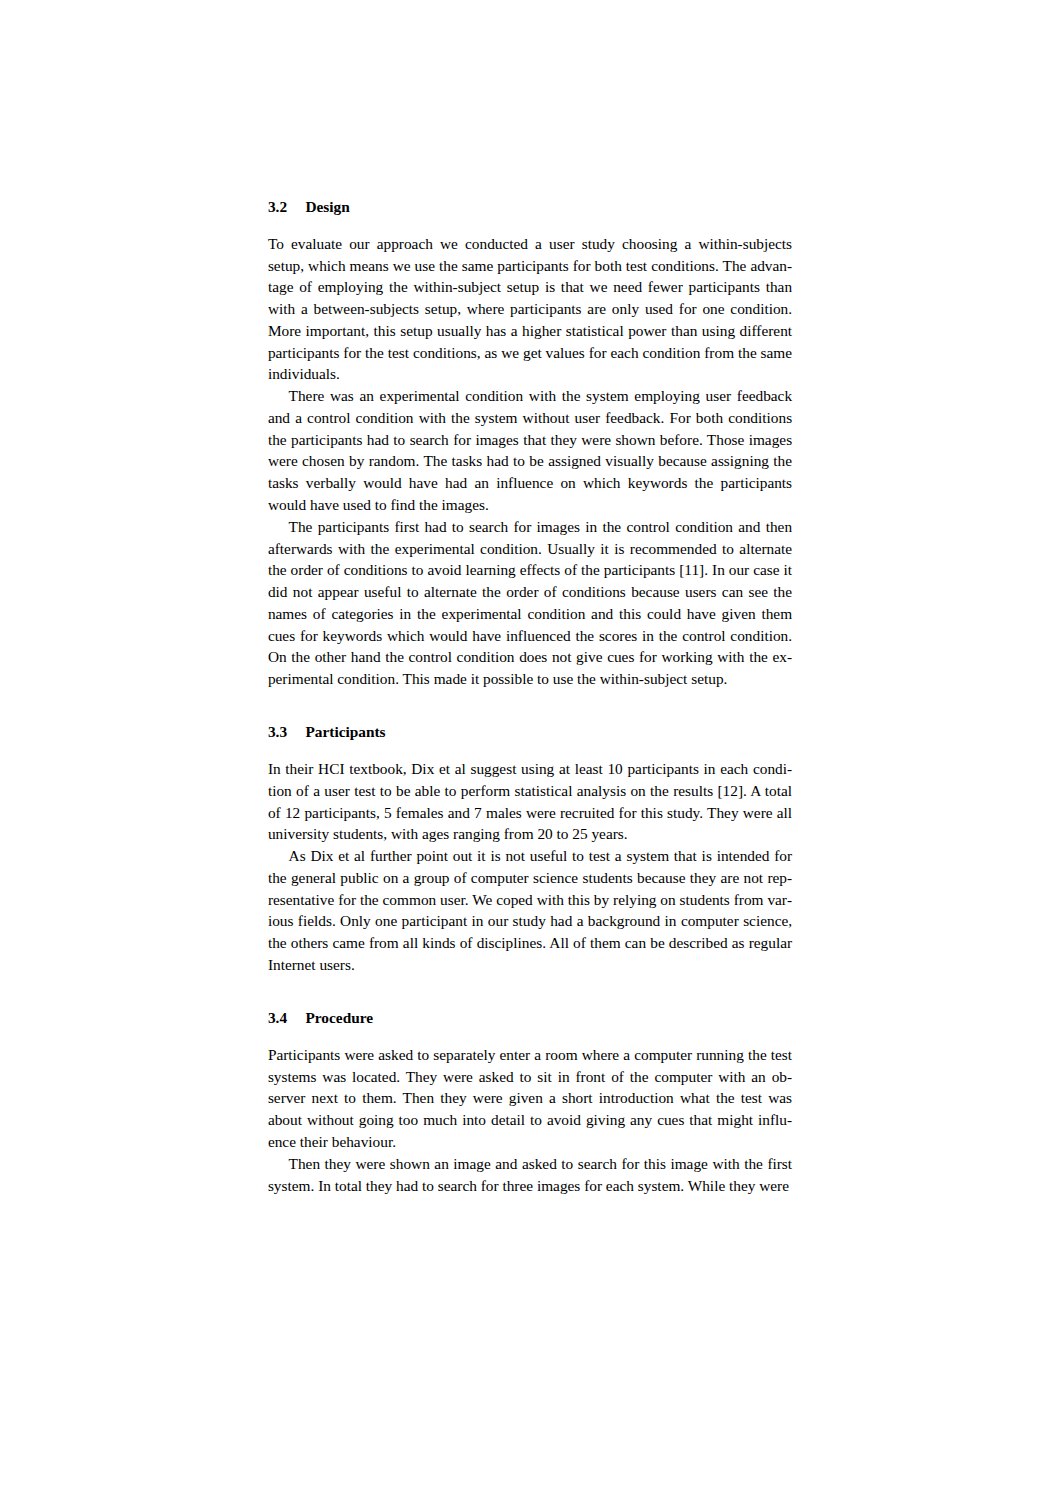3.2 Design
To evaluate our approach we conducted a user study choosing a within-subjects setup, which means we use the same participants for both test conditions. The advantage of employing the within-subject setup is that we need fewer participants than with a between-subjects setup, where participants are only used for one condition. More important, this setup usually has a higher statistical power than using different participants for the test conditions, as we get values for each condition from the same individuals.
There was an experimental condition with the system employing user feedback and a control condition with the system without user feedback. For both conditions the participants had to search for images that they were shown before. Those images were chosen by random. The tasks had to be assigned visually because assigning the tasks verbally would have had an influence on which keywords the participants would have used to find the images.
The participants first had to search for images in the control condition and then afterwards with the experimental condition. Usually it is recommended to alternate the order of conditions to avoid learning effects of the participants [11]. In our case it did not appear useful to alternate the order of conditions because users can see the names of categories in the experimental condition and this could have given them cues for keywords which would have influenced the scores in the control condition. On the other hand the control condition does not give cues for working with the experimental condition. This made it possible to use the within-subject setup.
3.3 Participants
In their HCI textbook, Dix et al suggest using at least 10 participants in each condition of a user test to be able to perform statistical analysis on the results [12]. A total of 12 participants, 5 females and 7 males were recruited for this study. They were all university students, with ages ranging from 20 to 25 years.
As Dix et al further point out it is not useful to test a system that is intended for the general public on a group of computer science students because they are not representative for the common user. We coped with this by relying on students from various fields. Only one participant in our study had a background in computer science, the others came from all kinds of disciplines. All of them can be described as regular Internet users.
3.4 Procedure
Participants were asked to separately enter a room where a computer running the test systems was located. They were asked to sit in front of the computer with an observer next to them. Then they were given a short introduction what the test was about without going too much into detail to avoid giving any cues that might influence their behaviour.
Then they were shown an image and asked to search for this image with the first system. In total they had to search for three images for each system. While they were